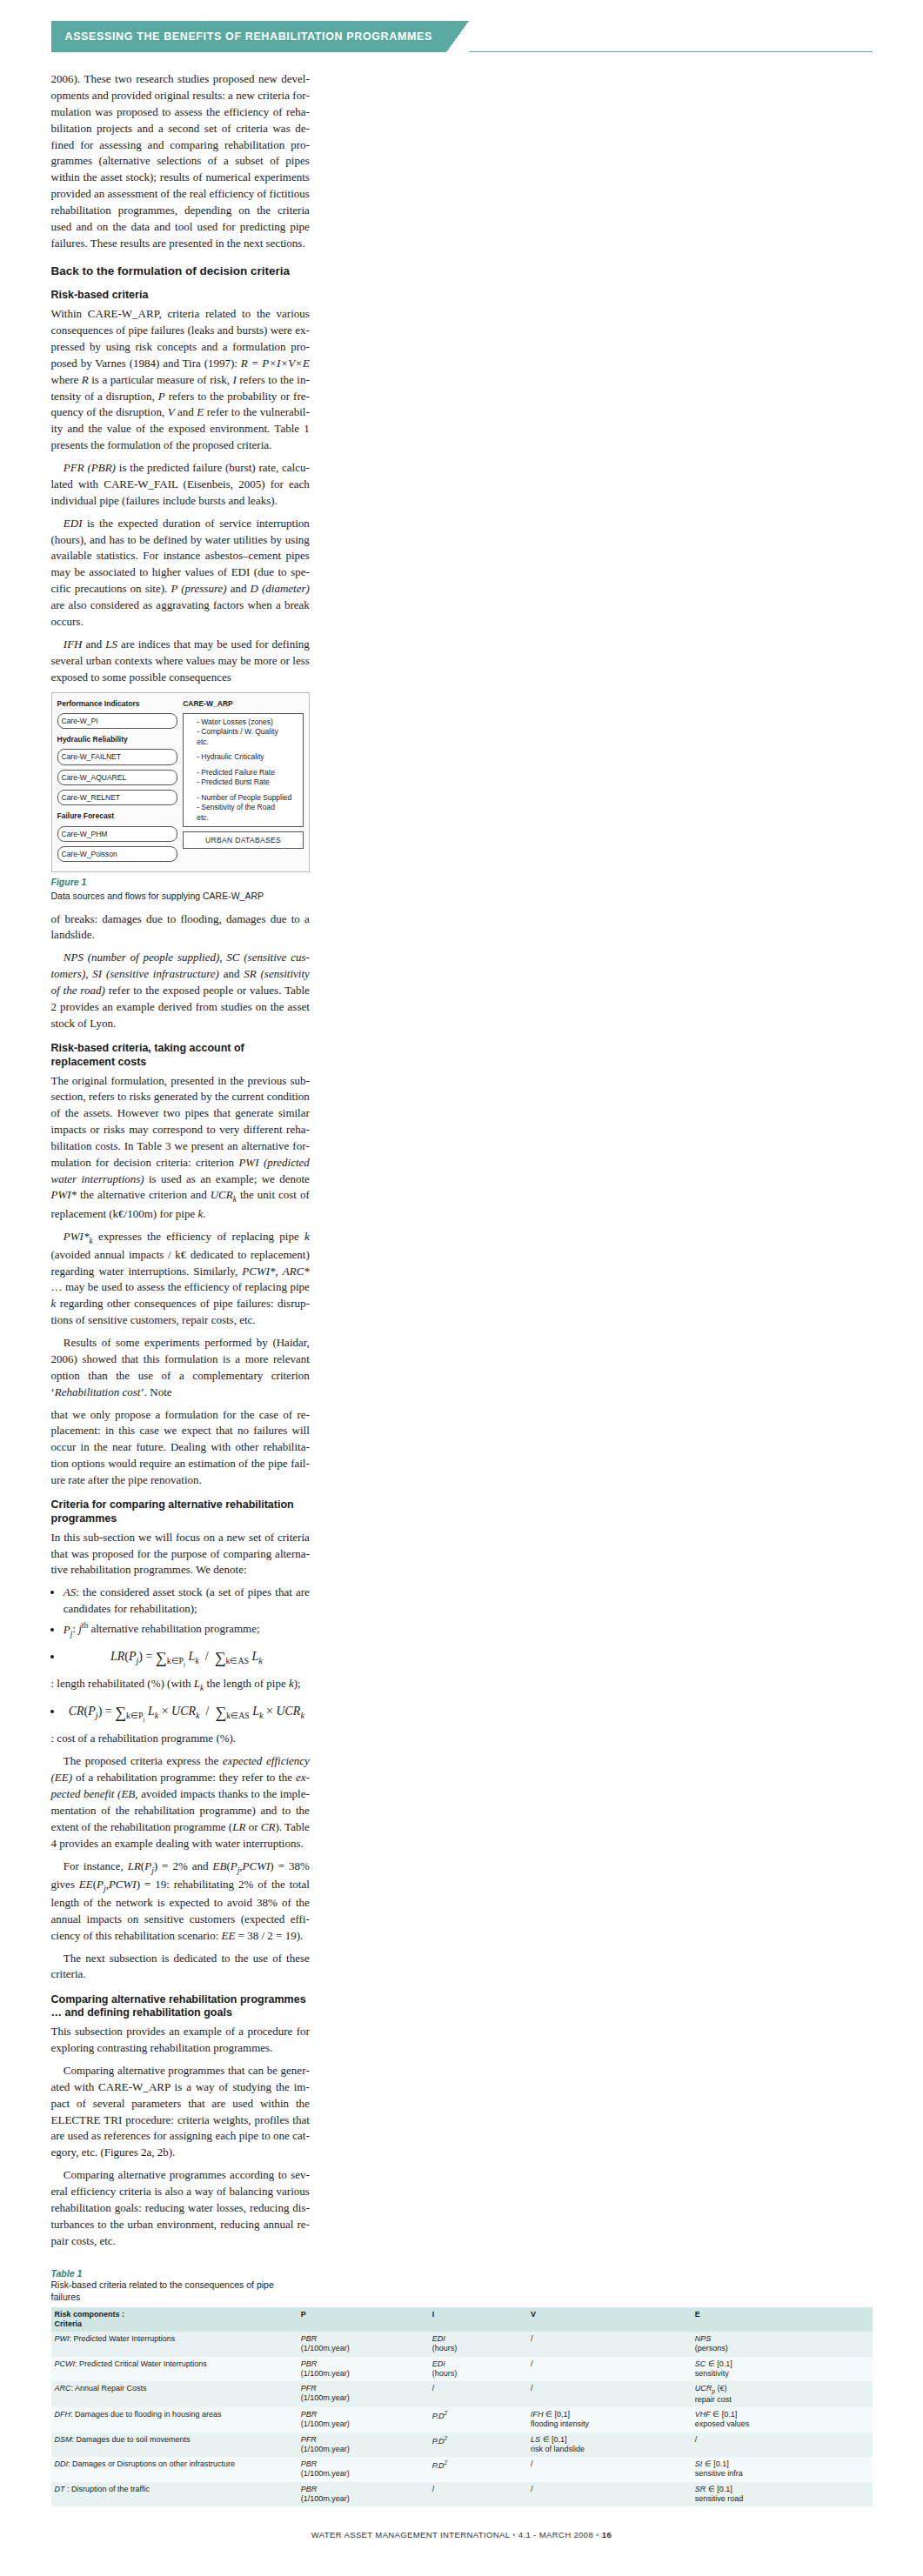Assessing the benefits of rehabilitation programmes
2006). These two research studies proposed new developments and provided original results: a new criteria formulation was proposed to assess the efficiency of rehabilitation projects and a second set of criteria was defined for assessing and comparing rehabilitation programmes (alternative selections of a subset of pipes within the asset stock); results of numerical experiments provided an assessment of the real efficiency of fictitious rehabilitation programmes, depending on the criteria used and on the data and tool used for predicting pipe failures. These results are presented in the next sections.
Back to the formulation of decision criteria
Risk-based criteria
Within CARE-W_ARP, criteria related to the various consequences of pipe failures (leaks and bursts) were expressed by using risk concepts and a formulation proposed by Varnes (1984) and Tira (1997): R = P×I×V×E where R is a particular measure of risk, I refers to the intensity of a disruption, P refers to the probability or frequency of the disruption, V and E refer to the vulnerability and the value of the exposed environment. Table 1 presents the formulation of the proposed criteria.
PFR (PBR) is the predicted failure (burst) rate, calculated with CARE-W_FAIL (Eisenbeis, 2005) for each individual pipe (failures include bursts and leaks).
EDI is the expected duration of service interruption (hours), and has to be defined by water utilities by using available statistics. For instance asbestos–cement pipes may be associated to higher values of EDI (due to specific precautions on site). P (pressure) and D (diameter) are also considered as aggravating factors when a break occurs.
IFH and LS are indices that may be used for defining several urban contexts where values may be more or less exposed to some possible consequences
Performance Indicators
Care-W_PI
Hydraulic Reliability
Care-W_FAILNET
Care-W_AQUAREL
Care-W_RELNET
Failure Forecast
Care-W_PHM
Care-W_Poisson
CARE-W_ARP
Water Losses (zones)
Complaints / W. Quality
etc.
Hydraulic Criticality
Predicted Failure Rate
Predicted Burst Rate
Number of People Supplied
Sensitivity of the Road
etc.
URBAN DATABASES
Figure 1 Data sources and flows for supplying CARE-W_ARP
of breaks: damages due to flooding, damages due to a landslide.
NPS (number of people supplied), SC (sensitive customers), SI (sensitive infrastructure) and SR (sensitivity of the road) refer to the exposed people or values. Table 2 provides an example derived from studies on the asset stock of Lyon.
Risk-based criteria, taking account of replacement costs
The original formulation, presented in the previous sub-section, refers to risks generated by the current condition of the assets. However two pipes that generate similar impacts or risks may correspond to very different rehabilitation costs. In Table 3 we present an alternative formulation for decision criteria: criterion PWI (predicted water interruptions) is used as an example; we denote PWI* the alternative criterion and UCRk the unit cost of replacement (k€/100m) for pipe k.
PWI*k expresses the efficiency of replacing pipe k (avoided annual impacts / k€ dedicated to replacement) regarding water interruptions. Similarly, PCWI*, ARC* … may be used to assess the efficiency of replacing pipe k regarding other consequences of pipe failures: disruptions of sensitive customers, repair costs, etc.
Results of some experiments performed by (Haidar, 2006) showed that this formulation is a more relevant option than the use of a complementary criterion ‘Rehabilitation cost’. Note
that we only propose a formulation for the case of replacement: in this case we expect that no failures will occur in the near future. Dealing with other rehabilitation options would require an estimation of the pipe failure rate after the pipe renovation.
Criteria for comparing alternative rehabilitation programmes
In this sub-section we will focus on a new set of criteria that was proposed for the purpose of comparing alternative rehabilitation programmes. We denote:
AS: the considered asset stock (a set of pipes that are candidates for rehabilitation);
Pj: jth alternative rehabilitation programme;
LR(Pj) = ∑k∈Pj Lk / ∑k∈AS Lk
: length rehabilitated (%) (with Lk the length of pipe k);
CR(Pj) = ∑k∈Pj Lk × UCRk / ∑k∈AS Lk × UCRk
: cost of a rehabilitation programme (%).
The proposed criteria express the expected efficiency (EE) of a rehabilitation programme: they refer to the expected benefit (EB, avoided impacts thanks to the implementation of the rehabilitation programme) and to the extent of the rehabilitation programme (LR or CR). Table 4 provides an example dealing with water interruptions.
For instance, LR(Pj) = 2% and EB(Pj,PCWI) = 38% gives EE(Pj,PCWI) = 19: rehabilitating 2% of the total length of the network is expected to avoid 38% of the annual impacts on sensitive customers (expected efficiency of this rehabilitation scenario: EE = 38 / 2 = 19).
The next subsection is dedicated to the use of these criteria.
Comparing alternative rehabilitation programmes … and defining rehabilitation goals
This subsection provides an example of a procedure for exploring contrasting rehabilitation programmes.
Comparing alternative programmes that can be generated with CARE-W_ARP is a way of studying the impact of several parameters that are used within the ELECTRE TRI procedure: criteria weights, profiles that are used as references for assigning each pipe to one category, etc. (Figures 2a, 2b).
Comparing alternative programmes according to several efficiency criteria is also a way of balancing various rehabilitation goals: reducing water losses, reducing disturbances to the urban environment, reducing annual repair costs, etc.
Table 1 Risk-based criteria related to the consequences of pipe failures
| Risk components : Criteria | P | I | V | E |
| --- | --- | --- | --- | --- |
| PWI : Predicted Water Interruptions | PBR (1/100m.year) | EDI (hours) | / | NPS (persons) |
| PCWI : Predicted Critical Water Interruptions | PBR (1/100m.year) | EDI (hours) | / | SC ∈ [0.1] sensitivity |
| ARC : Annual Repair Costs | PFR (1/100m.year) | / | / | UCR p (€) repair cost |
| DFH : Damages due to flooding in housing areas | PBR (1/100m.year) | P.D 2 | IFH ∈ [0,1] flooding intensity | VHF ∈ [0.1] exposed values |
| DSM : Damages due to soil movements | PFR (1/100m.year) | P.D 2 | LS ∈ [0,1] risk of landslide | / |
| DDI : Damages or Disruptions on other infrastructure | PBR (1/100m.year) | P.D 2 | / | SI ∈ [0.1] sensitive infra |
| DT : Disruption of the traffic | PBR (1/100m.year) | / | / | SR ∈ [0.1] sensitive road |
WATER ASSET MANAGEMENT INTERNATIONAL • 4.1 - MARCH 2008 • 16